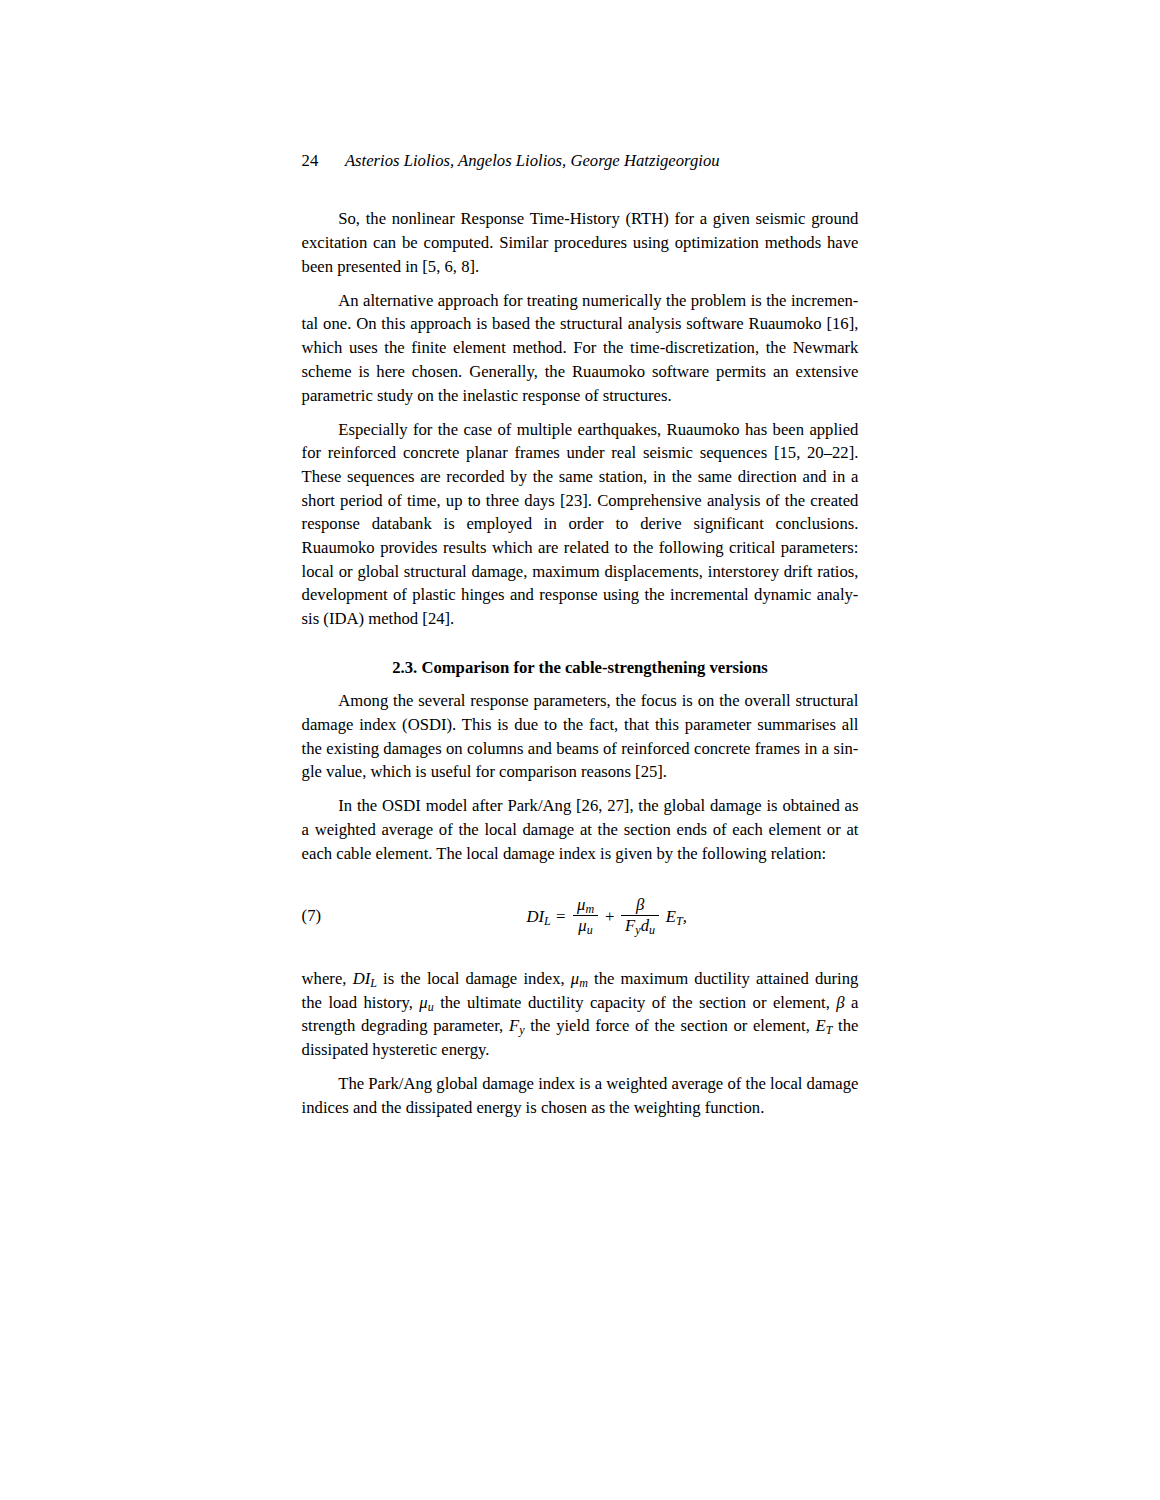24 Asterios Liolios, Angelos Liolios, George Hatzigeorgiou
So, the nonlinear Response Time-History (RTH) for a given seismic ground excitation can be computed. Similar procedures using optimization methods have been presented in [5, 6, 8].
An alternative approach for treating numerically the problem is the incremental one. On this approach is based the structural analysis software Ruaumoko [16], which uses the finite element method. For the time-discretization, the Newmark scheme is here chosen. Generally, the Ruaumoko software permits an extensive parametric study on the inelastic response of structures.
Especially for the case of multiple earthquakes, Ruaumoko has been applied for reinforced concrete planar frames under real seismic sequences [15, 20–22]. These sequences are recorded by the same station, in the same direction and in a short period of time, up to three days [23]. Comprehensive analysis of the created response databank is employed in order to derive significant conclusions. Ruaumoko provides results which are related to the following critical parameters: local or global structural damage, maximum displacements, interstorey drift ratios, development of plastic hinges and response using the incremental dynamic analysis (IDA) method [24].
2.3. Comparison for the cable-strengthening versions
Among the several response parameters, the focus is on the overall structural damage index (OSDI). This is due to the fact, that this parameter summarises all the existing damages on columns and beams of reinforced concrete frames in a single value, which is useful for comparison reasons [25].
In the OSDI model after Park/Ang [26, 27], the global damage is obtained as a weighted average of the local damage at the section ends of each element or at each cable element. The local damage index is given by the following relation:
(7)
DIL = μm μu + βFydu ET,
where, DIL is the local damage index, μm the maximum ductility attained during the load history, μu the ultimate ductility capacity of the section or element, β a strength degrading parameter, Fy the yield force of the section or element, ET the dissipated hysteretic energy.
The Park/Ang global damage index is a weighted average of the local damage indices and the dissipated energy is chosen as the weighting function.